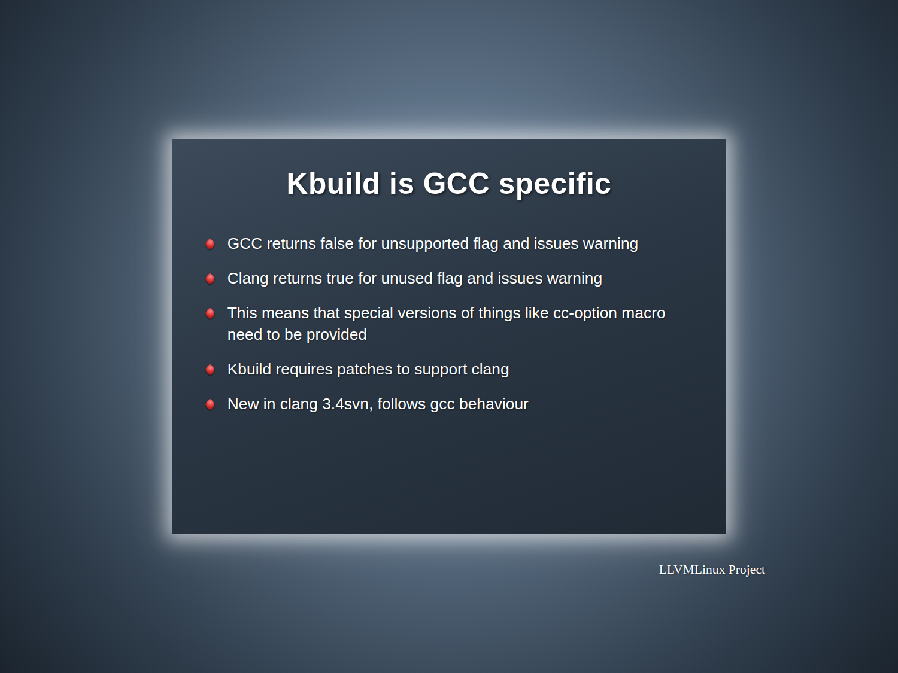Kbuild is GCC specific
GCC returns false for unsupported flag and issues warning
Clang returns true for unused flag and issues warning
This means that special versions of things like cc-option macro need to be provided
Kbuild requires patches to support clang
New in clang 3.4svn, follows gcc behaviour
LLVMLinux Project